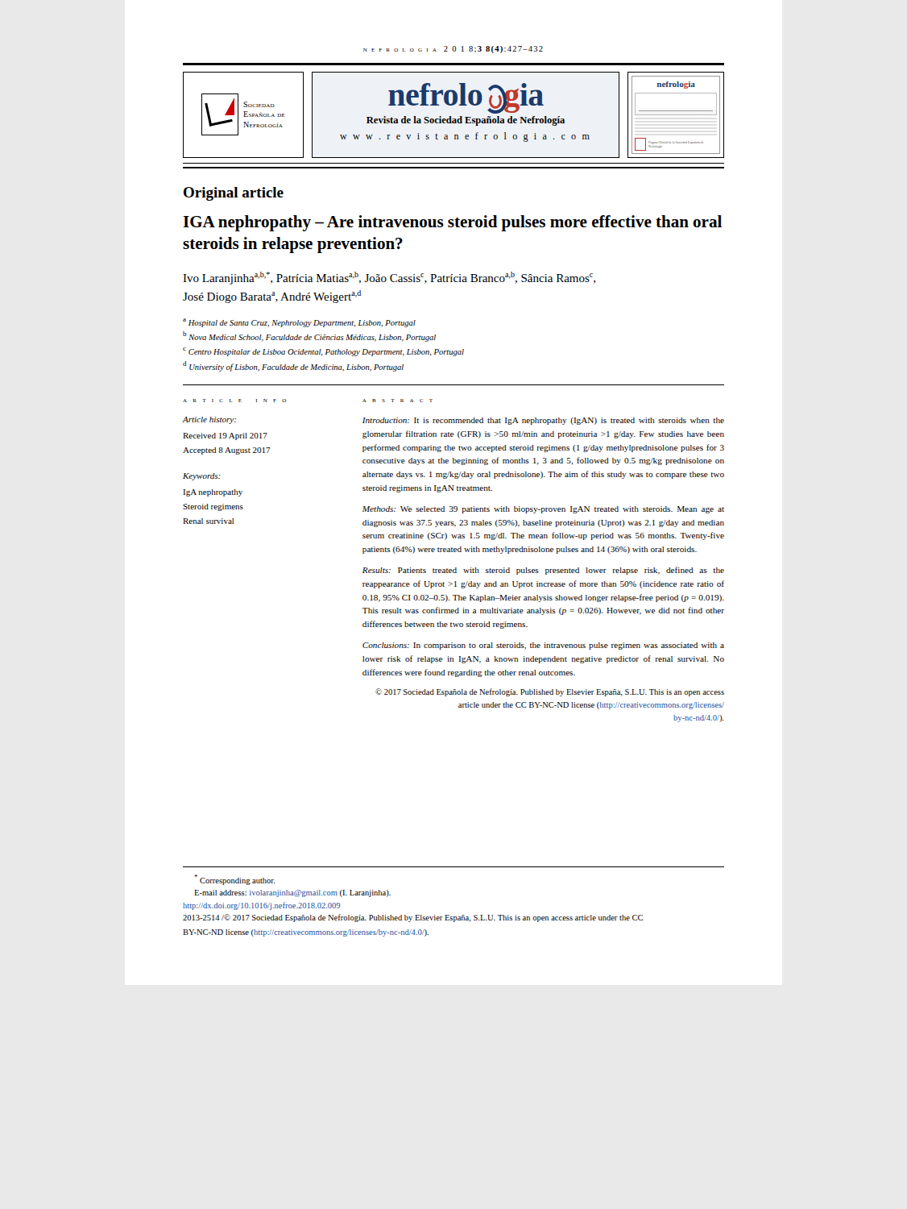n e f r o l o g i a 2 0 1 8;3 8(4):427–432
Sociedad Española de Nefrología
nefrolo gia
Revista de la Sociedad Española de Nefrología
w w w . r e v i s t a n e f r o l o g i a . c o m
nefrologia
Órgano Oficial de la Sociedad Española de Nefrología
Original article
IGA nephropathy – Are intravenous steroid pulses more effective than oral steroids in relapse prevention?
Ivo Laranjinhaa,b,*, Patrícia Matiasa,b, João Cassisc, Patrícia Brancoa,b, Sância Ramosc,
José Diogo Barataa, André Weigerta,d
a Hospital de Santa Cruz, Nephrology Department, Lisbon, Portugal
b Nova Medical School, Faculdade de Ciências Médicas, Lisbon, Portugal
c Centro Hospitalar de Lisboa Ocidental, Pathology Department, Lisbon, Portugal
d University of Lisbon, Faculdade de Medicina, Lisbon, Portugal
a r t i c l e i n f o
Article history:
Received 19 April 2017
Accepted 8 August 2017
Keywords:
IgA nephropathy
Steroid regimens
Renal survival
a b s t r a c t
Introduction: It is recommended that IgA nephropathy (IgAN) is treated with steroids when the glomerular filtration rate (GFR) is >50 ml/min and proteinuria >1 g/day. Few studies have been performed comparing the two accepted steroid regimens (1 g/day methylprednisolone pulses for 3 consecutive days at the beginning of months 1, 3 and 5, followed by 0.5 mg/kg prednisolone on alternate days vs. 1 mg/kg/day oral prednisolone). The aim of this study was to compare these two steroid regimens in IgAN treatment.
Methods: We selected 39 patients with biopsy-proven IgAN treated with steroids. Mean age at diagnosis was 37.5 years, 23 males (59%), baseline proteinuria (Uprot) was 2.1 g/day and median serum creatinine (SCr) was 1.5 mg/dl. The mean follow-up period was 56 months. Twenty-five patients (64%) were treated with methylprednisolone pulses and 14 (36%) with oral steroids.
Results: Patients treated with steroid pulses presented lower relapse risk, defined as the reappearance of Uprot >1 g/day and an Uprot increase of more than 50% (incidence rate ratio of 0.18, 95% CI 0.02–0.5). The Kaplan–Meier analysis showed longer relapse-free period (p = 0.019). This result was confirmed in a multivariate analysis (p = 0.026). However, we did not find other differences between the two steroid regimens.
Conclusions: In comparison to oral steroids, the intravenous pulse regimen was associated with a lower risk of relapse in IgAN, a known independent negative predictor of renal survival. No differences were found regarding the other renal outcomes.
© 2017 Sociedad Española de Nefrología. Published by Elsevier España, S.L.U. This is an open access article under the CC BY-NC-ND license (http://creativecommons.org/licenses/
by-nc-nd/4.0/).
* Corresponding author.
E-mail address: ivolaranjinha@gmail.com (I. Laranjinha).
http://dx.doi.org/10.1016/j.nefroe.2018.02.009
2013-2514 /© 2017 Sociedad Española de Nefrología. Published by Elsevier España, S.L.U. This is an open access article under the CC
BY-NC-ND license (http://creativecommons.org/licenses/by-nc-nd/4.0/).